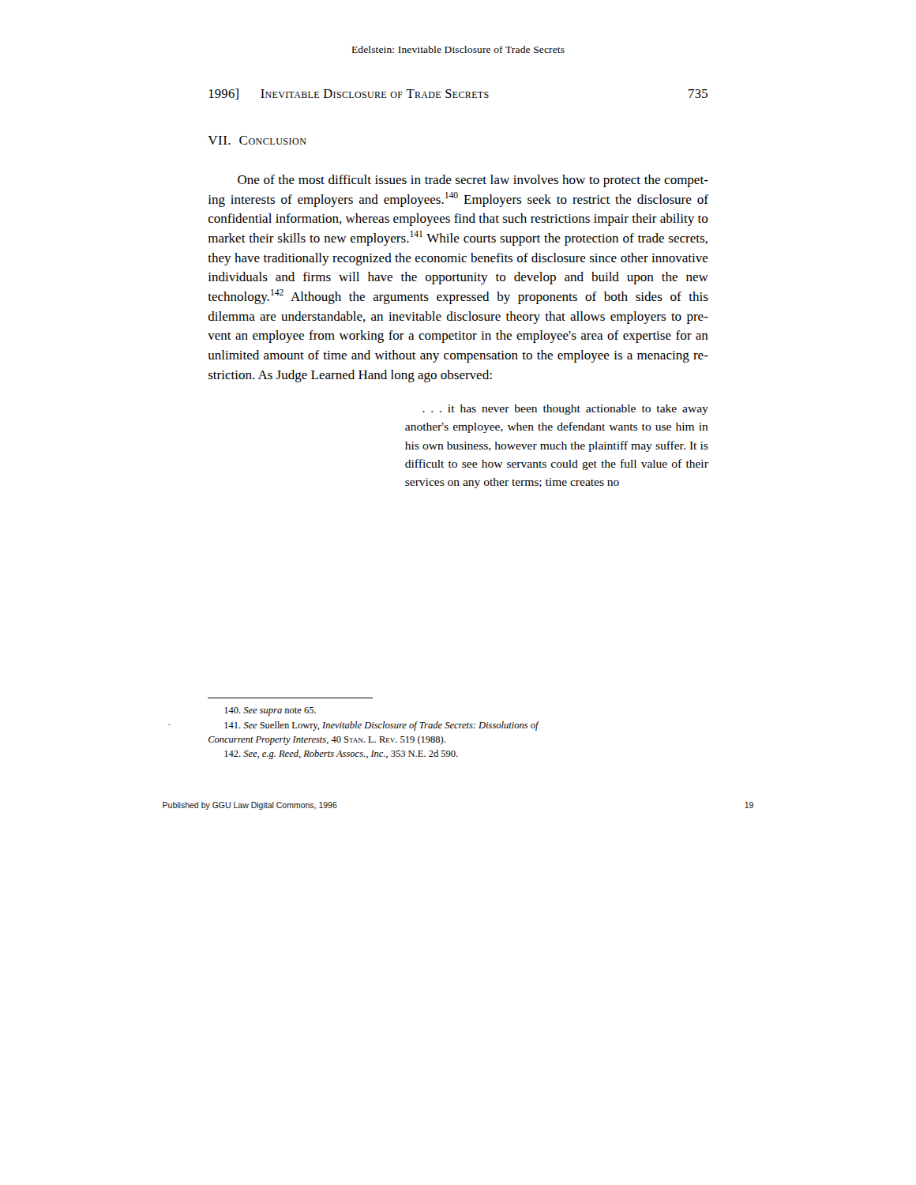Edelstein: Inevitable Disclosure of Trade Secrets
735 1996] Inevitable Disclosure of Trade Secrets
VII. Conclusion
One of the most difficult issues in trade secret law involves how to protect the competing interests of employers and employees.140 Employers seek to restrict the disclosure of confidential information, whereas employees find that such restrictions impair their ability to market their skills to new employers.141 While courts support the protection of trade secrets, they have traditionally recognized the economic benefits of disclosure since other innovative individuals and firms will have the opportunity to develop and build upon the new technology.142 Although the arguments expressed by proponents of both sides of this dilemma are understandable, an inevitable disclosure theory that allows employers to prevent an employee from working for a competitor in the employee's area of expertise for an unlimited amount of time and without any compensation to the employee is a menacing restriction. As Judge Learned Hand long ago observed:
. . . it has never been thought actionable to take away another's employee, when the defendant wants to use him in his own business, however much the plaintiff may suffer. It is difficult to see how servants could get the full value of their services on any other terms; time creates no
·
140. See supra note 65.
141. See Suellen Lowry, Inevitable Disclosure of Trade Secrets: Dissolutions of
Concurrent Property Interests, 40 Stan. L. Rev. 519 (1988).
142. See, e.g. Reed, Roberts Assocs., Inc., 353 N.E. 2d 590.
Published by GGU Law Digital Commons, 1996
19